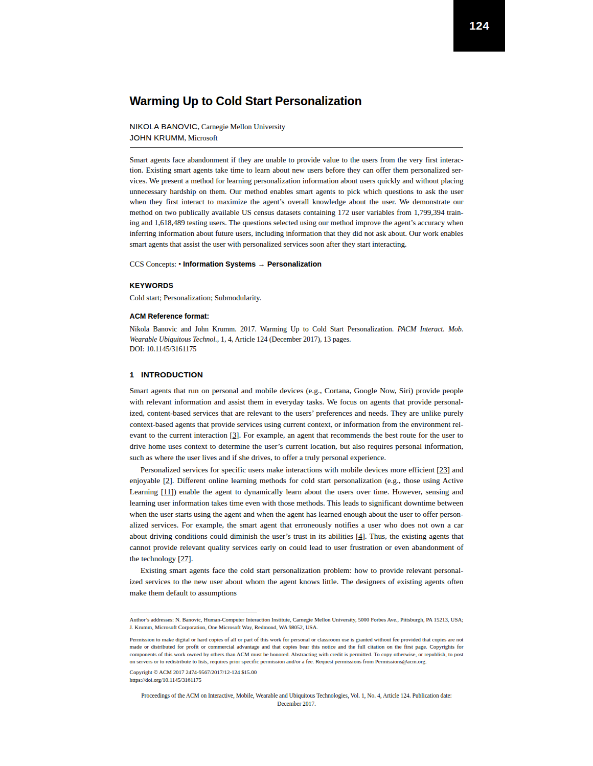124
Warming Up to Cold Start Personalization
NIKOLA BANOVIC, Carnegie Mellon University
JOHN KRUMM, Microsoft
Smart agents face abandonment if they are unable to provide value to the users from the very first interaction. Existing smart agents take time to learn about new users before they can offer them personalized services. We present a method for learning personalization information about users quickly and without placing unnecessary hardship on them. Our method enables smart agents to pick which questions to ask the user when they first interact to maximize the agent’s overall knowledge about the user. We demonstrate our method on two publically available US census datasets containing 172 user variables from 1,799,394 training and 1,618,489 testing users. The questions selected using our method improve the agent’s accuracy when inferring information about future users, including information that they did not ask about. Our work enables smart agents that assist the user with personalized services soon after they start interacting.
CCS Concepts: • Information Systems → Personalization
KEYWORDS
Cold start; Personalization; Submodularity.
ACM Reference format:
Nikola Banovic and John Krumm. 2017. Warming Up to Cold Start Personalization. PACM Interact. Mob. Wearable Ubiquitous Technol., 1, 4, Article 124 (December 2017), 13 pages.
DOI: 10.1145/3161175
1 INTRODUCTION
Smart agents that run on personal and mobile devices (e.g., Cortana, Google Now, Siri) provide people with relevant information and assist them in everyday tasks. We focus on agents that provide personalized, content-based services that are relevant to the users’ preferences and needs. They are unlike purely context-based agents that provide services using current context, or information from the environment relevant to the current interaction [3]. For example, an agent that recommends the best route for the user to drive home uses context to determine the user’s current location, but also requires personal information, such as where the user lives and if she drives, to offer a truly personal experience.
Personalized services for specific users make interactions with mobile devices more efficient [23] and enjoyable [2]. Different online learning methods for cold start personalization (e.g., those using Active Learning [11]) enable the agent to dynamically learn about the users over time. However, sensing and learning user information takes time even with those methods. This leads to significant downtime between when the user starts using the agent and when the agent has learned enough about the user to offer personalized services. For example, the smart agent that erroneously notifies a user who does not own a car about driving conditions could diminish the user’s trust in its abilities [4]. Thus, the existing agents that cannot provide relevant quality services early on could lead to user frustration or even abandonment of the technology [27].
Existing smart agents face the cold start personalization problem: how to provide relevant personalized services to the new user about whom the agent knows little. The designers of existing agents often make them default to assumptions
Author’s addresses: N. Banovic, Human-Computer Interaction Institute, Carnegie Mellon University, 5000 Forbes Ave., Pittsburgh, PA 15213, USA; J. Krumm, Microsoft Corporation, One Microsoft Way, Redmond, WA 98052, USA.
Permission to make digital or hard copies of all or part of this work for personal or classroom use is granted without fee provided that copies are not made or distributed for profit or commercial advantage and that copies bear this notice and the full citation on the first page. Copyrights for components of this work owned by others than ACM must be honored. Abstracting with credit is permitted. To copy otherwise, or republish, to post on servers or to redistribute to lists, requires prior specific permission and/or a fee. Request permissions from Permissions@acm.org.
Copyright © ACM 2017 2474-9567/2017/12-124 $15.00
https://doi.org/10.1145/3161175
Proceedings of the ACM on Interactive, Mobile, Wearable and Ubiquitous Technologies, Vol. 1, No. 4, Article 124. Publication date: December 2017.